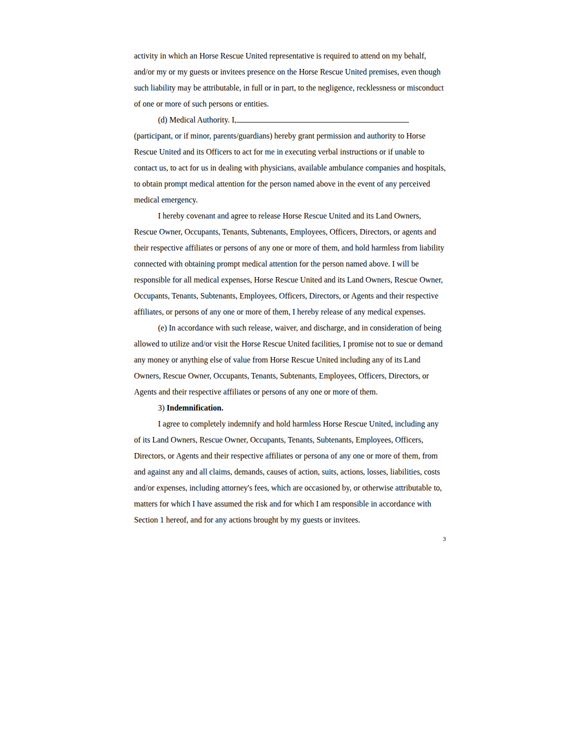activity in which an Horse Rescue United representative is required to attend on my behalf, and/or my or my guests or invitees presence on the Horse Rescue United premises, even though such liability may be attributable, in full or in part, to the negligence, recklessness or misconduct of one or more of such persons or entities.
(d) Medical Authority. I, (participant, or if minor, parents/guardians) hereby grant permission and authority to Horse Rescue United and its Officers to act for me in executing verbal instructions or if unable to contact us, to act for us in dealing with physicians, available ambulance companies and hospitals, to obtain prompt medical attention for the person named above in the event of any perceived medical emergency.
I hereby covenant and agree to release Horse Rescue United and its Land Owners, Rescue Owner, Occupants, Tenants, Subtenants, Employees, Officers, Directors, or agents and their respective affiliates or persons of any one or more of them, and hold harmless from liability connected with obtaining prompt medical attention for the person named above. I will be responsible for all medical expenses, Horse Rescue United and its Land Owners, Rescue Owner, Occupants, Tenants, Subtenants, Employees, Officers, Directors, or Agents and their respective affiliates, or persons of any one or more of them, I hereby release of any medical expenses.
(e) In accordance with such release, waiver, and discharge, and in consideration of being allowed to utilize and/or visit the Horse Rescue United facilities, I promise not to sue or demand any money or anything else of value from Horse Rescue United including any of its Land Owners, Rescue Owner, Occupants, Tenants, Subtenants, Employees, Officers, Directors, or Agents and their respective affiliates or persons of any one or more of them.
3) Indemnification.
I agree to completely indemnify and hold harmless Horse Rescue United, including any of its Land Owners, Rescue Owner, Occupants, Tenants, Subtenants, Employees, Officers, Directors, or Agents and their respective affiliates or persona of any one or more of them, from and against any and all claims, demands, causes of action, suits, actions, losses, liabilities, costs and/or expenses, including attorney's fees, which are occasioned by, or otherwise attributable to, matters for which I have assumed the risk and for which I am responsible in accordance with Section 1 hereof, and for any actions brought by my guests or invitees.
3